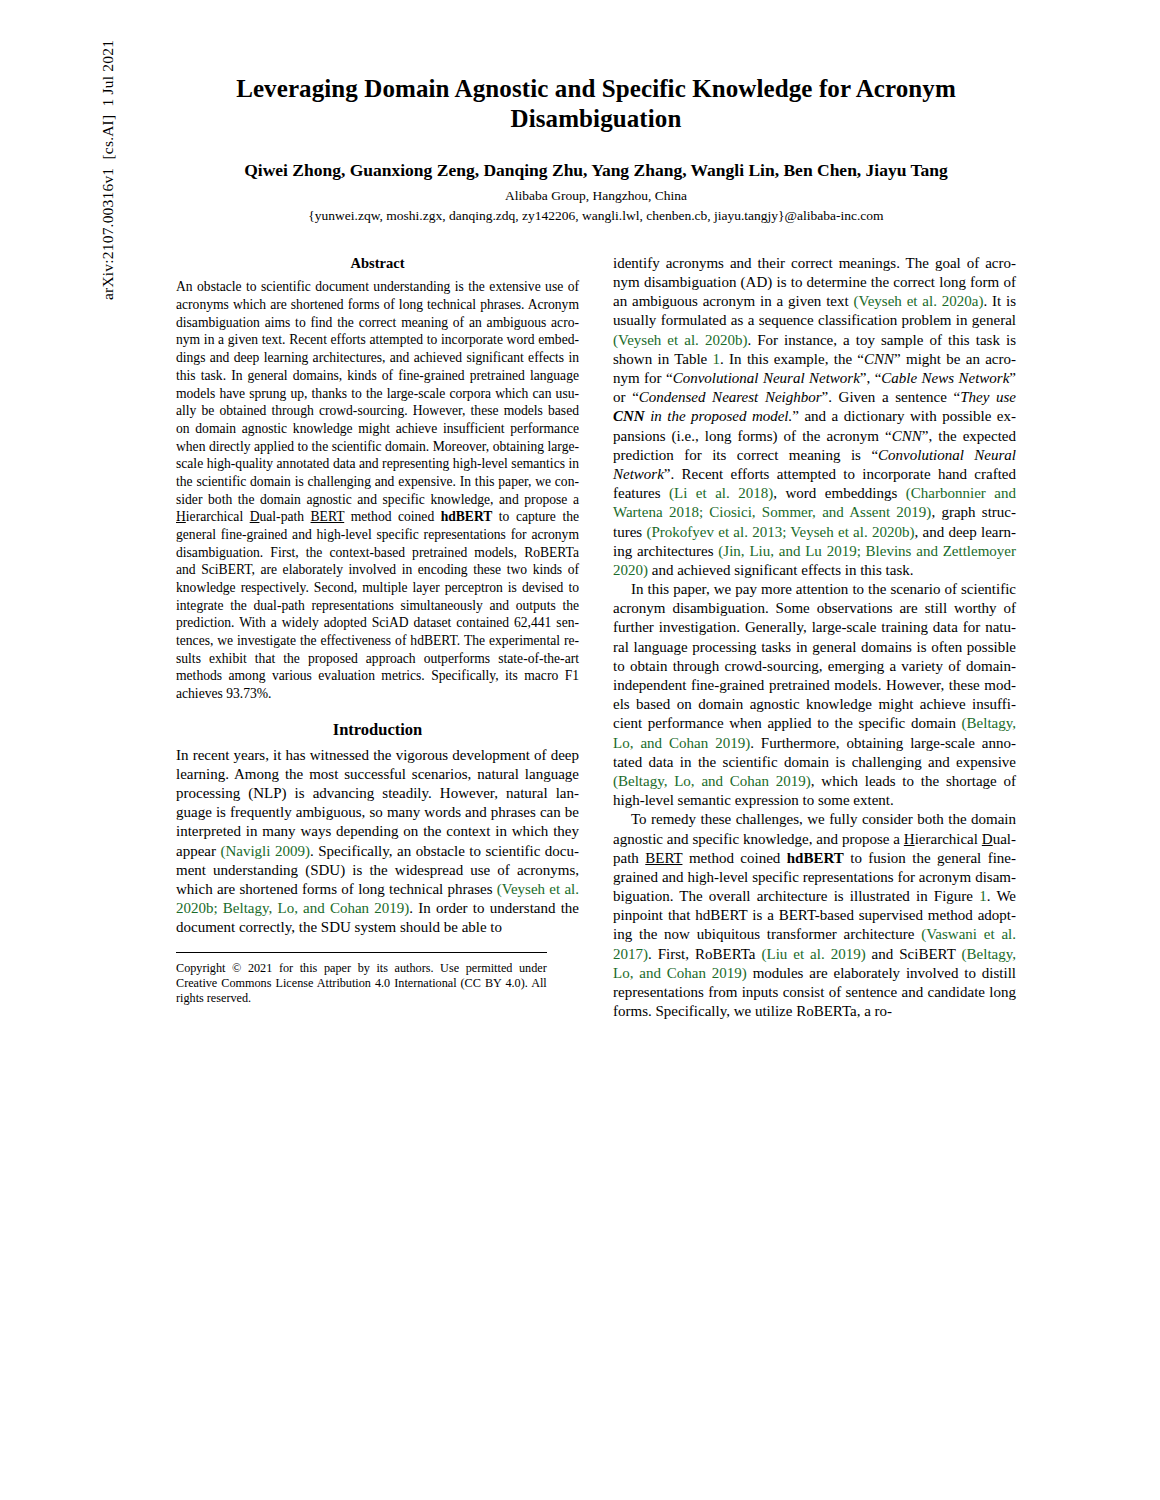arXiv:2107.00316v1 [cs.AI] 1 Jul 2021
Leveraging Domain Agnostic and Specific Knowledge for Acronym
Disambiguation
Qiwei Zhong, Guanxiong Zeng, Danqing Zhu, Yang Zhang, Wangli Lin, Ben Chen, Jiayu Tang
Alibaba Group, Hangzhou, China
{yunwei.zqw, moshi.zgx, danqing.zdq, zy142206, wangli.lwl, chenben.cb, jiayu.tangjy}@alibaba-inc.com
Abstract
An obstacle to scientific document understanding is the extensive use of acronyms which are shortened forms of long technical phrases. Acronym disambiguation aims to find the correct meaning of an ambiguous acronym in a given text. Recent efforts attempted to incorporate word embeddings and deep learning architectures, and achieved significant effects in this task. In general domains, kinds of fine-grained pretrained language models have sprung up, thanks to the large-scale corpora which can usually be obtained through crowd-sourcing. However, these models based on domain agnostic knowledge might achieve insufficient performance when directly applied to the scientific domain. Moreover, obtaining large-scale high-quality annotated data and representing high-level semantics in the scientific domain is challenging and expensive. In this paper, we consider both the domain agnostic and specific knowledge, and propose a Hierarchical Dual-path BERT method coined hdBERT to capture the general fine-grained and high-level specific representations for acronym disambiguation. First, the context-based pretrained models, RoBERTa and SciBERT, are elaborately involved in encoding these two kinds of knowledge respectively. Second, multiple layer perceptron is devised to integrate the dual-path representations simultaneously and outputs the prediction. With a widely adopted SciAD dataset contained 62,441 sentences, we investigate the effectiveness of hdBERT. The experimental results exhibit that the proposed approach outperforms state-of-the-art methods among various evaluation metrics. Specifically, its macro F1 achieves 93.73%.
Introduction
In recent years, it has witnessed the vigorous development of deep learning. Among the most successful scenarios, natural language processing (NLP) is advancing steadily. However, natural language is frequently ambiguous, so many words and phrases can be interpreted in many ways depending on the context in which they appear (Navigli 2009). Specifically, an obstacle to scientific document understanding (SDU) is the widespread use of acronyms, which are shortened forms of long technical phrases (Veyseh et al. 2020b; Beltagy, Lo, and Cohan 2019). In order to understand the document correctly, the SDU system should be able to
Copyright © 2021 for this paper by its authors. Use permitted under Creative Commons License Attribution 4.0 International (CC BY 4.0). All rights reserved.
identify acronyms and their correct meanings. The goal of acronym disambiguation (AD) is to determine the correct long form of an ambiguous acronym in a given text (Veyseh et al. 2020a). It is usually formulated as a sequence classification problem in general (Veyseh et al. 2020b). For instance, a toy sample of this task is shown in Table 1. In this example, the “CNN” might be an acronym for “Convolutional Neural Network”, “Cable News Network” or “Condensed Nearest Neighbor”. Given a sentence “They use CNN in the proposed model.” and a dictionary with possible expansions (i.e., long forms) of the acronym “CNN”, the expected prediction for its correct meaning is “Convolutional Neural Network”. Recent efforts attempted to incorporate hand crafted features (Li et al. 2018), word embeddings (Charbonnier and Wartena 2018; Ciosici, Sommer, and Assent 2019), graph structures (Prokofyev et al. 2013; Veyseh et al. 2020b), and deep learning architectures (Jin, Liu, and Lu 2019; Blevins and Zettlemoyer 2020) and achieved significant effects in this task.
In this paper, we pay more attention to the scenario of scientific acronym disambiguation. Some observations are still worthy of further investigation. Generally, large-scale training data for natural language processing tasks in general domains is often possible to obtain through crowd-sourcing, emerging a variety of domain-independent fine-grained pretrained models. However, these models based on domain agnostic knowledge might achieve insufficient performance when applied to the specific domain (Beltagy, Lo, and Cohan 2019). Furthermore, obtaining large-scale annotated data in the scientific domain is challenging and expensive (Beltagy, Lo, and Cohan 2019), which leads to the shortage of high-level semantic expression to some extent.
To remedy these challenges, we fully consider both the domain agnostic and specific knowledge, and propose a Hierarchical Dual-path BERT method coined hdBERT to fusion the general fine-grained and high-level specific representations for acronym disambiguation. The overall architecture is illustrated in Figure 1. We pinpoint that hdBERT is a BERT-based supervised method adopting the now ubiquitous transformer architecture (Vaswani et al. 2017). First, RoBERTa (Liu et al. 2019) and SciBERT (Beltagy, Lo, and Cohan 2019) modules are elaborately involved to distill representations from inputs consist of sentence and candidate long forms. Specifically, we utilize RoBERTa, a ro-